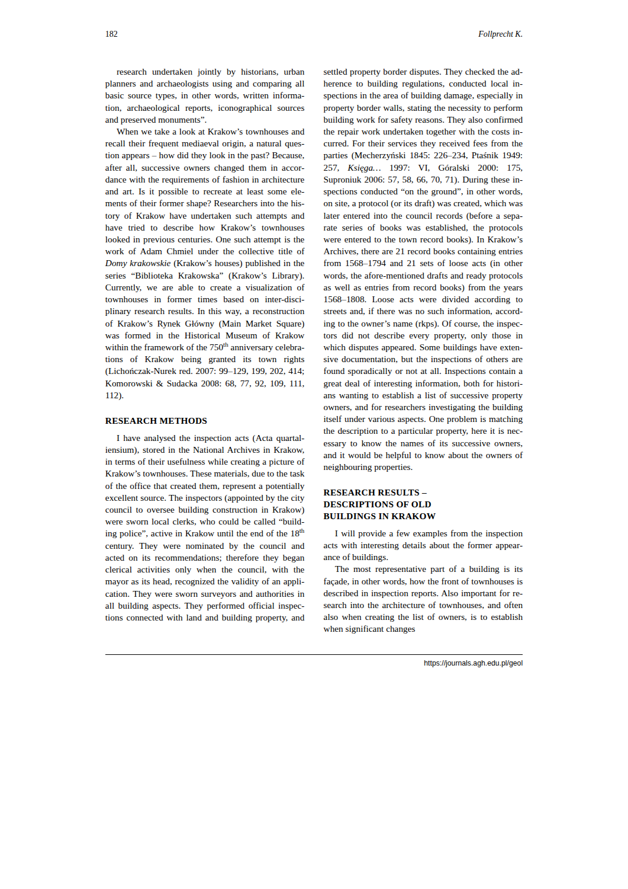182 Follprecht K.
research undertaken jointly by historians, urban planners and archaeologists using and comparing all basic source types, in other words, written information, archaeological reports, iconographical sources and preserved monuments”.
When we take a look at Krakow’s townhouses and recall their frequent mediaeval origin, a natural question appears – how did they look in the past? Because, after all, successive owners changed them in accordance with the requirements of fashion in architecture and art. Is it possible to recreate at least some elements of their former shape? Researchers into the history of Krakow have undertaken such attempts and have tried to describe how Krakow’s townhouses looked in previous centuries. One such attempt is the work of Adam Chmiel under the collective title of Domy krakowskie (Krakow’s houses) published in the series “Biblioteka Krakowska” (Krakow’s Library). Currently, we are able to create a visualization of townhouses in former times based on inter-disciplinary research results. In this way, a reconstruction of Krakow’s Rynek Główny (Main Market Square) was formed in the Historical Museum of Krakow within the framework of the 750th anniversary celebrations of Krakow being granted its town rights (Lichończak-Nurek red. 2007: 99–129, 199, 202, 414; Komorowski & Sudacka 2008: 68, 77, 92, 109, 111, 112).
Research methods
I have analysed the inspection acts (Acta quartaliensium), stored in the National Archives in Krakow, in terms of their usefulness while creating a picture of Krakow’s townhouses. These materials, due to the task of the office that created them, represent a potentially excellent source. The inspectors (appointed by the city council to oversee building construction in Krakow) were sworn local clerks, who could be called “building police”, active in Krakow until the end of the 18th century. They were nominated by the council and acted on its recommendations; therefore they began clerical activities only when the council, with the mayor as its head, recognized the validity of an application. They were sworn surveyors and authorities in all building aspects. They performed official inspections connected with land and building property, and settled property border disputes. They checked the adherence to building regulations, conducted local inspections in the area of building damage, especially in property border walls, stating the necessity to perform building work for safety reasons. They also confirmed the repair work undertaken together with the costs incurred. For their services they received fees from the parties (Mecherzyński 1845: 226–234, Ptaśnik 1949: 257, Księga… 1997: VI, Góralski 2000: 175, Suproniuk 2006: 57, 58, 66, 70, 71). During these inspections conducted “on the ground”, in other words, on site, a protocol (or its draft) was created, which was later entered into the council records (before a separate series of books was established, the protocols were entered to the town record books). In Krakow’s Archives, there are 21 record books containing entries from 1568–1794 and 21 sets of loose acts (in other words, the afore-mentioned drafts and ready protocols as well as entries from record books) from the years 1568–1808. Loose acts were divided according to streets and, if there was no such information, according to the owner’s name (rkps). Of course, the inspectors did not describe every property, only those in which disputes appeared. Some buildings have extensive documentation, but the inspections of others are found sporadically or not at all. Inspections contain a great deal of interesting information, both for historians wanting to establish a list of successive property owners, and for researchers investigating the building itself under various aspects. One problem is matching the description to a particular property, here it is necessary to know the names of its successive owners, and it would be helpful to know about the owners of neighbouring properties.
Research results –
descriptions of old
buildings in Krakow
I will provide a few examples from the inspection acts with interesting details about the former appearance of buildings.
The most representative part of a building is its façade, in other words, how the front of townhouses is described in inspection reports. Also important for research into the architecture of townhouses, and often also when creating the list of owners, is to establish when significant changes
https://journals.agh.edu.pl/geol